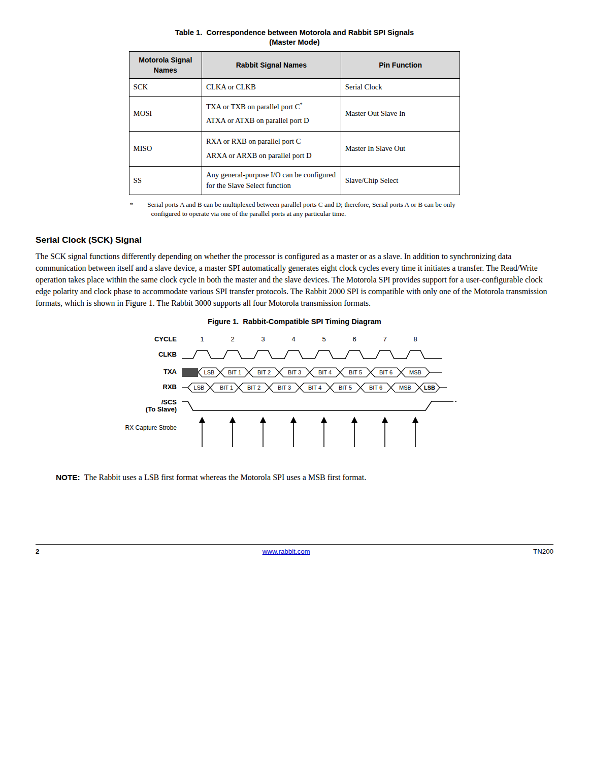Table 1. Correspondence between Motorola and Rabbit SPI Signals
(Master Mode)
| Motorola Signal Names | Rabbit Signal Names | Pin Function |
| --- | --- | --- |
| SCK | CLKA or CLKB | Serial Clock |
| MOSI | TXA or TXB on parallel port C * ATXA or ATXB on parallel port D | Master Out Slave In |
| MISO | RXA or RXB on parallel port C ARXA or ARXB on parallel port D | Master In Slave Out |
| SS | Any general-purpose I/O can be configured for the Slave Select function | Slave/Chip Select |
* Serial ports A and B can be multiplexed between parallel ports C and D; therefore, Serial ports A or B can be only configured to operate via one of the parallel ports at any particular time.
Serial Clock (SCK) Signal
The SCK signal functions differently depending on whether the processor is configured as a master or as a slave. In addition to synchronizing data communication between itself and a slave device, a master SPI automatically generates eight clock cycles every time it initiates a transfer. The Read/Write operation takes place within the same clock cycle in both the master and the slave devices. The Motorola SPI provides support for a user-configurable clock edge polarity and clock phase to accommodate various SPI transfer protocols. The Rabbit 2000 SPI is compatible with only one of the Motorola transmission formats, which is shown in Figure 1. The Rabbit 3000 supports all four Motorola transmission formats.
Figure 1. Rabbit-Compatible SPI Timing Diagram
CYCLE CLKB TXA RXB /SCS (To Slave) RX Capture Strobe 1 2 3 4 5 6 7 8 LSB BIT 1 BIT 2 BIT 3 BIT 4 BIT 5 BIT 6 MSB LSB BIT 1 BIT 2 BIT 3 BIT 4 BIT 5 BIT 6 MSB LSB
NOTE: The Rabbit uses a LSB first format whereas the Motorola SPI uses a MSB first format.
2 www.rabbit.com TN200